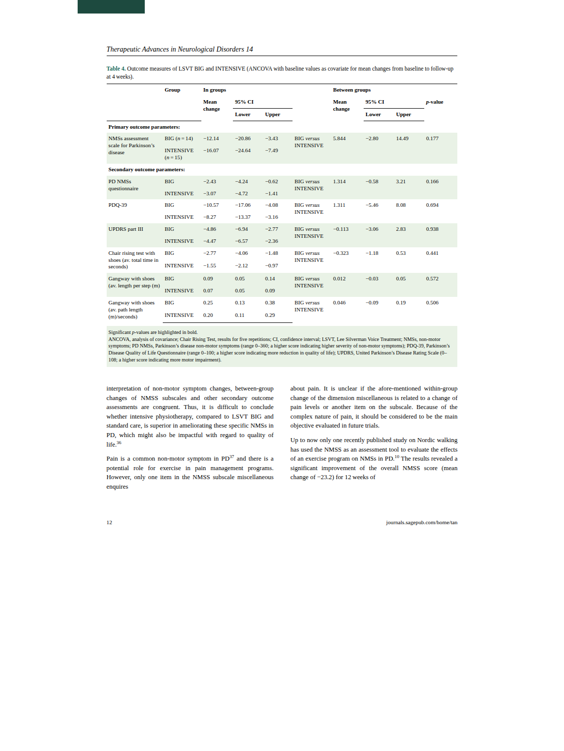Therapeutic Advances in Neurological Disorders 14
Table 4. Outcome measures of LSVT BIG and INTENSIVE (ANCOVA with baseline values as covariate for mean changes from baseline to follow-up at 4 weeks).
| | Group | In groups | | Between groups |
| --- | --- | --- | --- | --- |
| | | Mean change | 95% CI | | Mean change | 95% CI | p -value |
| | | Lower | Upper | Lower | Upper |
| Primary outcome parameters: |
| NMSs assessment scale for Parkinson’s disease | BIG ( n = 14) | −12.14 | −20.86 | −3.43 | BIG versus INTENSIVE | 5.844 | −2.80 | 14.49 | 0.177 |
| INTENSIVE ( n = 15) | −16.07 | −24.64 | −7.49 |
| Secondary outcome parameters: |
| PD NMSs questionnaire | BIG | −2.43 | −4.24 | −0.62 | BIG versus INTENSIVE | 1.314 | −0.58 | 3.21 | 0.166 |
| INTENSIVE | −3.07 | −4.72 | −1.41 |
| PDQ-39 | BIG | −10.57 | −17.06 | −4.08 | BIG versus INTENSIVE | 1.311 | −5.46 | 8.08 | 0.694 |
| INTENSIVE | −8.27 | −13.37 | −3.16 |
| UPDRS part III | BIG | −4.86 | −6.94 | −2.77 | BIG versus INTENSIVE | −0.113 | −3.06 | 2.83 | 0.938 |
| INTENSIVE | −4.47 | −6.57 | −2.36 |
| Chair rising test with shoes (av. total time in seconds) | BIG | −2.77 | −4.06 | −1.48 | BIG versus INTENSIVE | −0.323 | −1.18 | 0.53 | 0.441 |
| INTENSIVE | −1.55 | −2.12 | −0.97 |
| Gangway with shoes (av. length per step (m) | BIG | 0.09 | 0.05 | 0.14 | BIG versus INTENSIVE | 0.012 | −0.03 | 0.05 | 0.572 |
| INTENSIVE | 0.07 | 0.05 | 0.09 |
| Gangway with shoes (av. path length (m)/seconds) | BIG | 0.25 | 0.13 | 0.38 | BIG versus INTENSIVE | 0.046 | −0.09 | 0.19 | 0.506 |
| INTENSIVE | 0.20 | 0.11 | 0.29 |
Significant p-values are highlighted in bold.
ANCOVA, analysis of covariance; Chair Rising Test, results for five repetitions; CI, confidence interval; LSVT, Lee Silverman Voice Treatment; NMSs, non-motor symptoms; PD NMSs, Parkinson’s disease non-motor symptoms (range 0–360; a higher score indicating higher severity of non-motor symptoms); PDQ-39, Parkinson’s Disease Quality of Life Questionnaire (range 0–100; a higher score indicating more reduction in quality of life); UPDRS, United Parkinson’s Disease Rating Scale (0–108; a higher score indicating more motor impairment).
interpretation of non-motor symptom changes, between-group changes of NMSS subscales and other secondary outcome assessments are congruent. Thus, it is difficult to conclude whether intensive physiotherapy, compared to LSVT BIG and standard care, is superior in ameliorating these specific NMSs in PD, which might also be impactful with regard to quality of life.36
Pain is a common non-motor symptom in PD37 and there is a potential role for exercise in pain management programs. However, only one item in the NMSS subscale miscellaneous enquires
about pain. It is unclear if the afore-mentioned within-group change of the dimension miscellaneous is related to a change of pain levels or another item on the subscale. Because of the complex nature of pain, it should be considered to be the main objective evaluated in future trials.
Up to now only one recently published study on Nordic walking has used the NMSS as an assessment tool to evaluate the effects of an exercise program on NMSs in PD.10 The results revealed a significant improvement of the overall NMSS score (mean change of −23.2) for 12 weeks of
12
journals.sagepub.com/home/tan